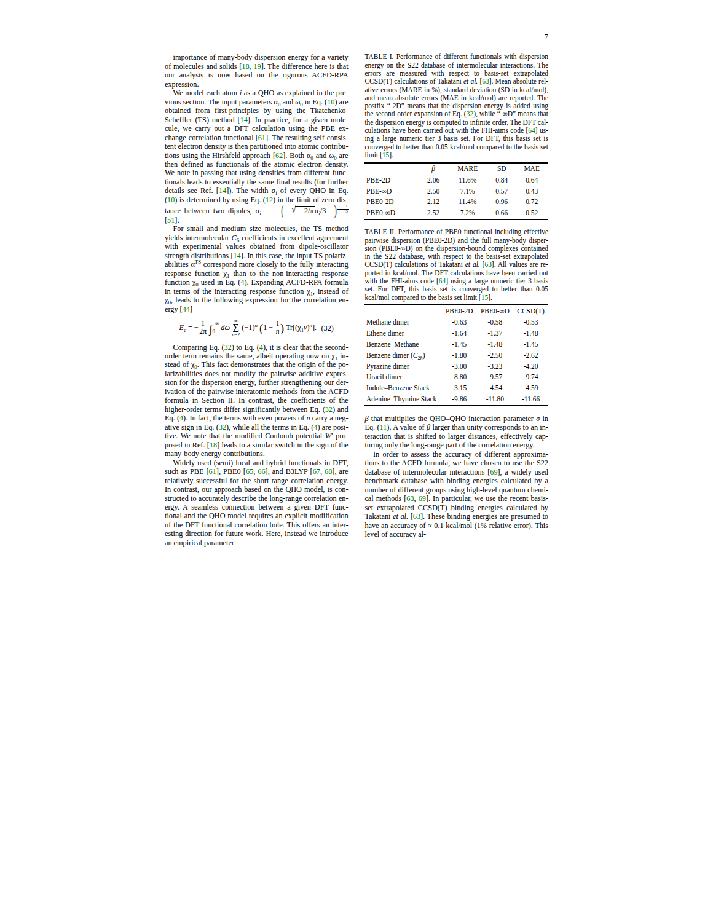7
importance of many-body dispersion energy for a variety of molecules and solids [18, 19]. The difference here is that our analysis is now based on the rigorous ACFD-RPA expression.
We model each atom i as a QHO as explained in the previous section. The input parameters α0 and ω0 in Eq. (10) are obtained from first-principles by using the Tkatchenko-Scheffler (TS) method [14]. In practice, for a given molecule, we carry out a DFT calculation using the PBE exchange-correlation functional [61]. The resulting self-consistent electron density is then partitioned into atomic contributions using the Hirshfeld approach [62]. Both α0 and ω0 are then defined as functionals of the atomic electron density. We note in passing that using densities from different functionals leads to essentially the same final results (for further details see Ref. [14]). The width σi of every QHO in Eq. (10) is determined by using Eq. (12) in the limit of zero-distance between two dipoles, σi = (√2/παi/3)13 [51].
For small and medium size molecules, the TS method yields intermolecular C6 coefficients in excellent agreement with experimental values obtained from dipole-oscillator strength distributions [14]. In this case, the input TS polarizabilities αTS correspond more closely to the fully interacting response function χ1 than to the non-interacting response function χ0 used in Eq. (4). Expanding ACFD-RPA formula in terms of the interacting response function χ1, instead of χ0, leads to the following expression for the correlation energy [44]
Ec = −12π ∫0∞ dω ∞Σn=2 (−1)n (1 − 1 n) Tr[(χ1v)n]. (32)
Comparing Eq. (32) to Eq. (4), it is clear that the second-order term remains the same, albeit operating now on χ1 instead of χ0. This fact demonstrates that the origin of the polarizabilities does not modify the pairwise additive expression for the dispersion energy, further strengthening our derivation of the pairwise interatomic methods from the ACFD formula in Section II. In contrast, the coefficients of the higher-order terms differ significantly between Eq. (32) and Eq. (4). In fact, the terms with even powers of n carry a negative sign in Eq. (32), while all the terms in Eq. (4) are positive. We note that the modified Coulomb potential W′ proposed in Ref. [18] leads to a similar switch in the sign of the many-body energy contributions.
Widely used (semi)-local and hybrid functionals in DFT, such as PBE [61], PBE0 [65, 66], and B3LYP [67, 68], are relatively successful for the short-range correlation energy. In contrast, our approach based on the QHO model, is constructed to accurately describe the long-range correlation energy. A seamless connection between a given DFT functional and the QHO model requires an explicit modification of the DFT functional correlation hole. This offers an interesting direction for future work. Here, instead we introduce an empirical parameter
TABLE I. Performance of different functionals with dispersion energy on the S22 database of intermolecular interactions. The errors are measured with respect to basis-set extrapolated CCSD(T) calculations of Takatani et al. [63]. Mean absolute relative errors (MARE in %), standard deviation (SD in kcal/mol), and mean absolute errors (MAE in kcal/mol) are reported. The postfix “-2D” means that the dispersion energy is added using the second-order expansion of Eq. (32), while “-∞D” means that the dispersion energy is computed to infinite order. The DFT calculations have been carried out with the FHI-aims code [64] using a large numeric tier 3 basis set. For DFT, this basis set is converged to better than 0.05 kcal/mol compared to the basis set limit [15].
| | β | MARE | SD | MAE |
| PBE-2D | 2.06 | 11.6% | 0.84 | 0.64 |
| PBE-∞D | 2.50 | 7.1% | 0.57 | 0.43 |
| PBE0-2D | 2.12 | 11.4% | 0.96 | 0.72 |
| PBE0-∞D | 2.52 | 7.2% | 0.66 | 0.52 |
TABLE II. Performance of PBE0 functional including effective pairwise dispersion (PBE0-2D) and the full many-body dispersion (PBE0-∞D) on the dispersion-bound complexes contained in the S22 database, with respect to the basis-set extrapolated CCSD(T) calculations of Takatani et al. [63]. All values are reported in kcal/mol. The DFT calculations have been carried out with the FHI-aims code [64] using a large numeric tier 3 basis set. For DFT, this basis set is converged to better than 0.05 kcal/mol compared to the basis set limit [15].
| | PBE0-2D | PBE0-∞D | CCSD(T) |
| Methane dimer | -0.63 | -0.58 | -0.53 |
| Ethene dimer | -1.64 | -1.37 | -1.48 |
| Benzene–Methane | -1.45 | -1.48 | -1.45 |
| Benzene dimer ( C 2 h ) | -1.80 | -2.50 | -2.62 |
| Pyrazine dimer | -3.00 | -3.23 | -4.20 |
| Uracil dimer | -8.80 | -9.57 | -9.74 |
| Indole–Benzene Stack | -3.15 | -4.54 | -4.59 |
| Adenine–Thymine Stack | -9.86 | -11.80 | -11.66 |
β that multiplies the QHO–QHO interaction parameter σ in Eq. (11). A value of β larger than unity corresponds to an interaction that is shifted to larger distances, effectively capturing only the long-range part of the correlation energy.
In order to assess the accuracy of different approximations to the ACFD formula, we have chosen to use the S22 database of intermolecular interactions [69], a widely used benchmark database with binding energies calculated by a number of different groups using high-level quantum chemical methods [63, 69]. In particular, we use the recent basis-set extrapolated CCSD(T) binding energies calculated by Takatani et al. [63]. These binding energies are presumed to have an accuracy of ≈ 0.1 kcal/mol (1% relative error). This level of accuracy al-